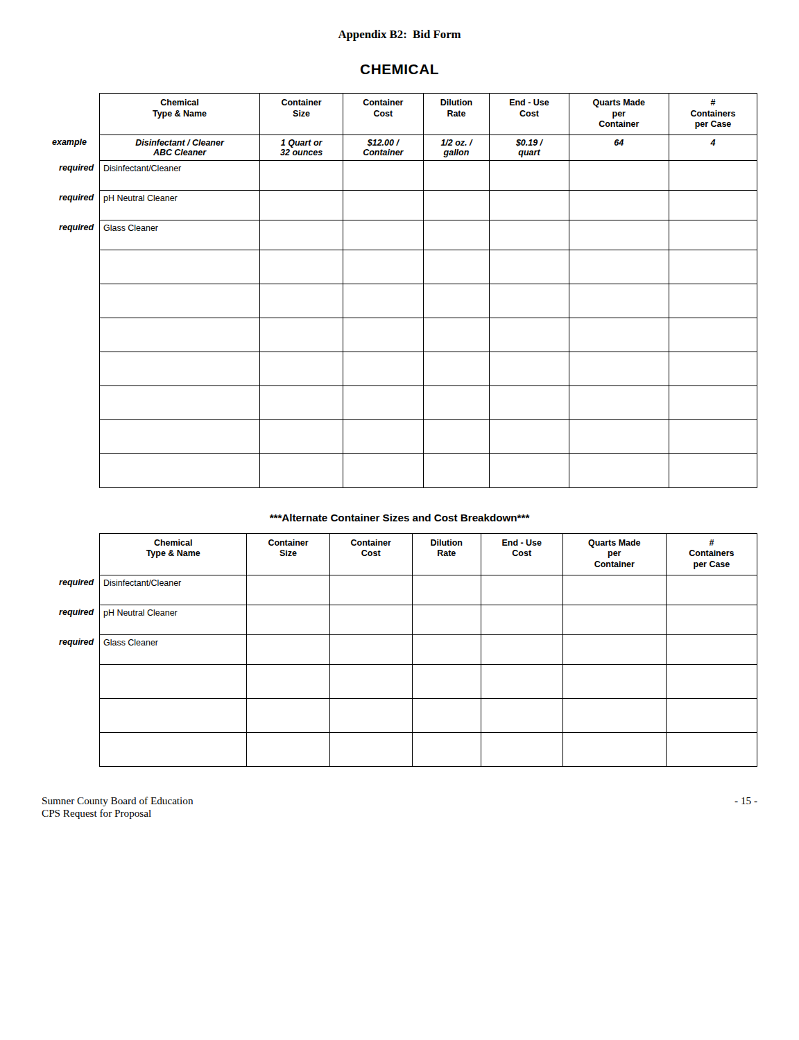Appendix B2: Bid Form
CHEMICAL
| | Chemical Type & Name | Container Size | Container Cost | Dilution Rate | End - Use Cost | Quarts Made per Container | # Containers per Case |
| --- | --- | --- | --- | --- | --- | --- | --- |
| example | Disinfectant / Cleaner ABC Cleaner | 1 Quart or 32 ounces | $12.00 / Container | 1/2 oz. / gallon | $0.19 / quart | 64 | 4 |
| required | Disinfectant/Cleaner | | | | | | |
| required | pH Neutral Cleaner | | | | | | |
| required | Glass Cleaner | | | | | | |
***Alternate Container Sizes and Cost Breakdown***
| | Chemical Type & Name | Container Size | Container Cost | Dilution Rate | End - Use Cost | Quarts Made per Container | # Containers per Case |
| --- | --- | --- | --- | --- | --- | --- | --- |
| required | Disinfectant/Cleaner | | | | | | |
| required | pH Neutral Cleaner | | | | | | |
| required | Glass Cleaner | | | | | | |
Sumner County Board of Education
CPS Request for Proposal - 15 -